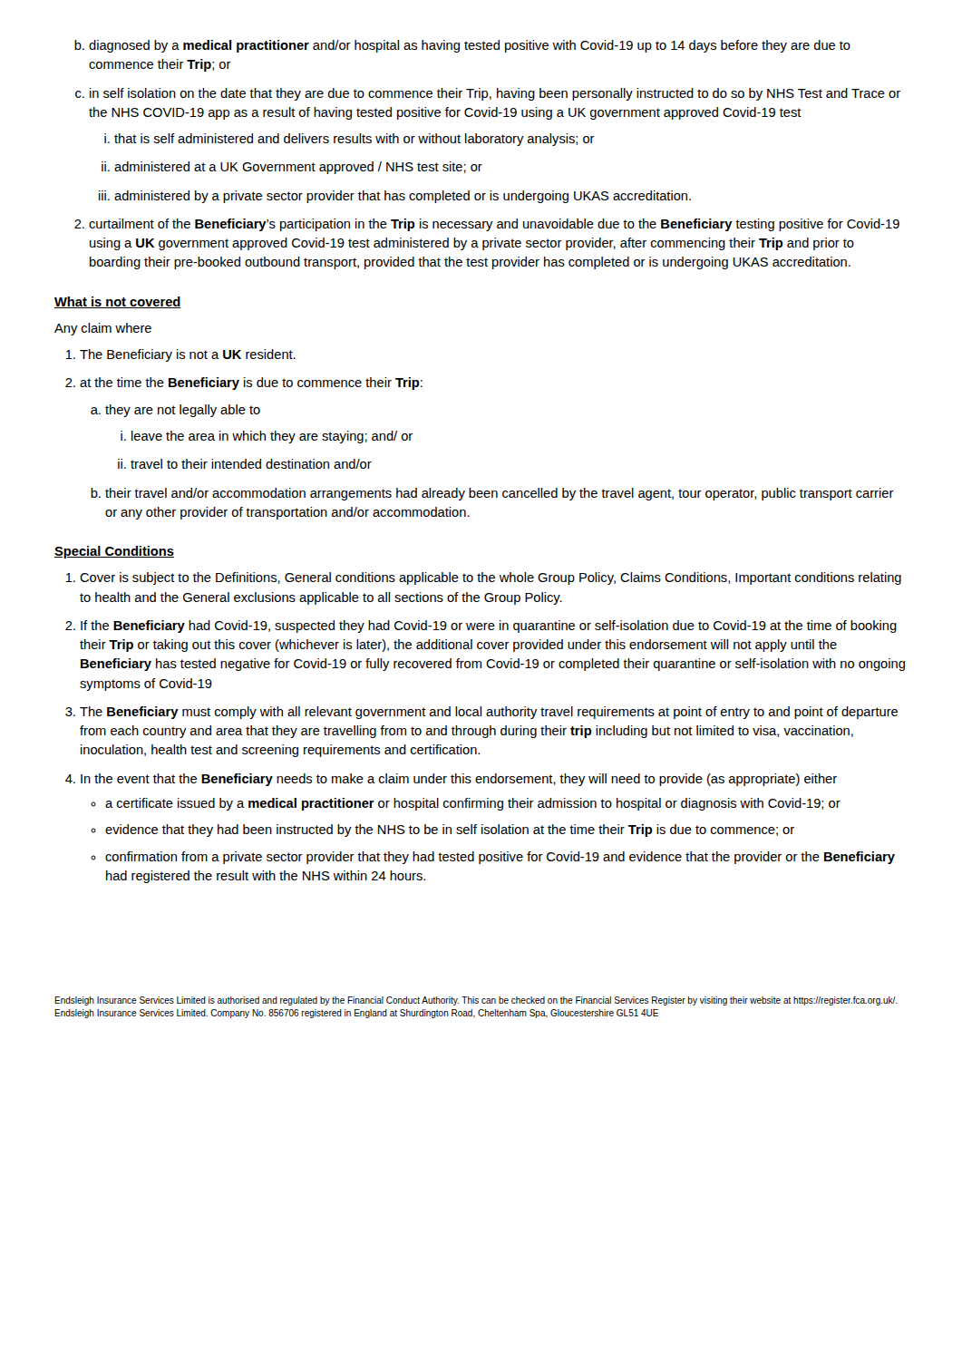diagnosed by a medical practitioner and/or hospital as having tested positive with Covid-19 up to 14 days before they are due to commence their Trip; or
in self isolation on the date that they are due to commence their Trip, having been personally instructed to do so by NHS Test and Trace or the NHS COVID-19 app as a result of having tested positive for Covid-19 using a UK government approved Covid-19 test
that is self administered and delivers results with or without laboratory analysis; or
administered at a UK Government approved / NHS test site; or
administered by a private sector provider that has completed or is undergoing UKAS accreditation.
curtailment of the Beneficiary’s participation in the Trip is necessary and unavoidable due to the Beneficiary testing positive for Covid-19 using a UK government approved Covid-19 test administered by a private sector provider, after commencing their Trip and prior to boarding their pre-booked outbound transport, provided that the test provider has completed or is undergoing UKAS accreditation.
What is not covered
Any claim where
The Beneficiary is not a UK resident.
at the time the Beneficiary is due to commence their Trip:
they are not legally able to
leave the area in which they are staying; and/ or
travel to their intended destination and/or
their travel and/or accommodation arrangements had already been cancelled by the travel agent, tour operator, public transport carrier or any other provider of transportation and/or accommodation.
Special Conditions
Cover is subject to the Definitions, General conditions applicable to the whole Group Policy, Claims Conditions, Important conditions relating to health and the General exclusions applicable to all sections of the Group Policy.
If the Beneficiary had Covid-19, suspected they had Covid-19 or were in quarantine or self-isolation due to Covid-19 at the time of booking their Trip or taking out this cover (whichever is later), the additional cover provided under this endorsement will not apply until the Beneficiary has tested negative for Covid-19 or fully recovered from Covid-19 or completed their quarantine or self-isolation with no ongoing symptoms of Covid-19
The Beneficiary must comply with all relevant government and local authority travel requirements at point of entry to and point of departure from each country and area that they are travelling from to and through during their trip including but not limited to visa, vaccination, inoculation, health test and screening requirements and certification.
In the event that the Beneficiary needs to make a claim under this endorsement, they will need to provide (as appropriate) either
a certificate issued by a medical practitioner or hospital confirming their admission to hospital or diagnosis with Covid-19; or
evidence that they had been instructed by the NHS to be in self isolation at the time their Trip is due to commence; or
confirmation from a private sector provider that they had tested positive for Covid-19 and evidence that the provider or the Beneficiary had registered the result with the NHS within 24 hours.
Endsleigh Insurance Services Limited is authorised and regulated by the Financial Conduct Authority. This can be checked on the Financial Services Register by visiting their website at https://register.fca.org.uk/. Endsleigh Insurance Services Limited. Company No. 856706 registered in England at Shurdington Road, Cheltenham Spa, Gloucestershire GL51 4UE